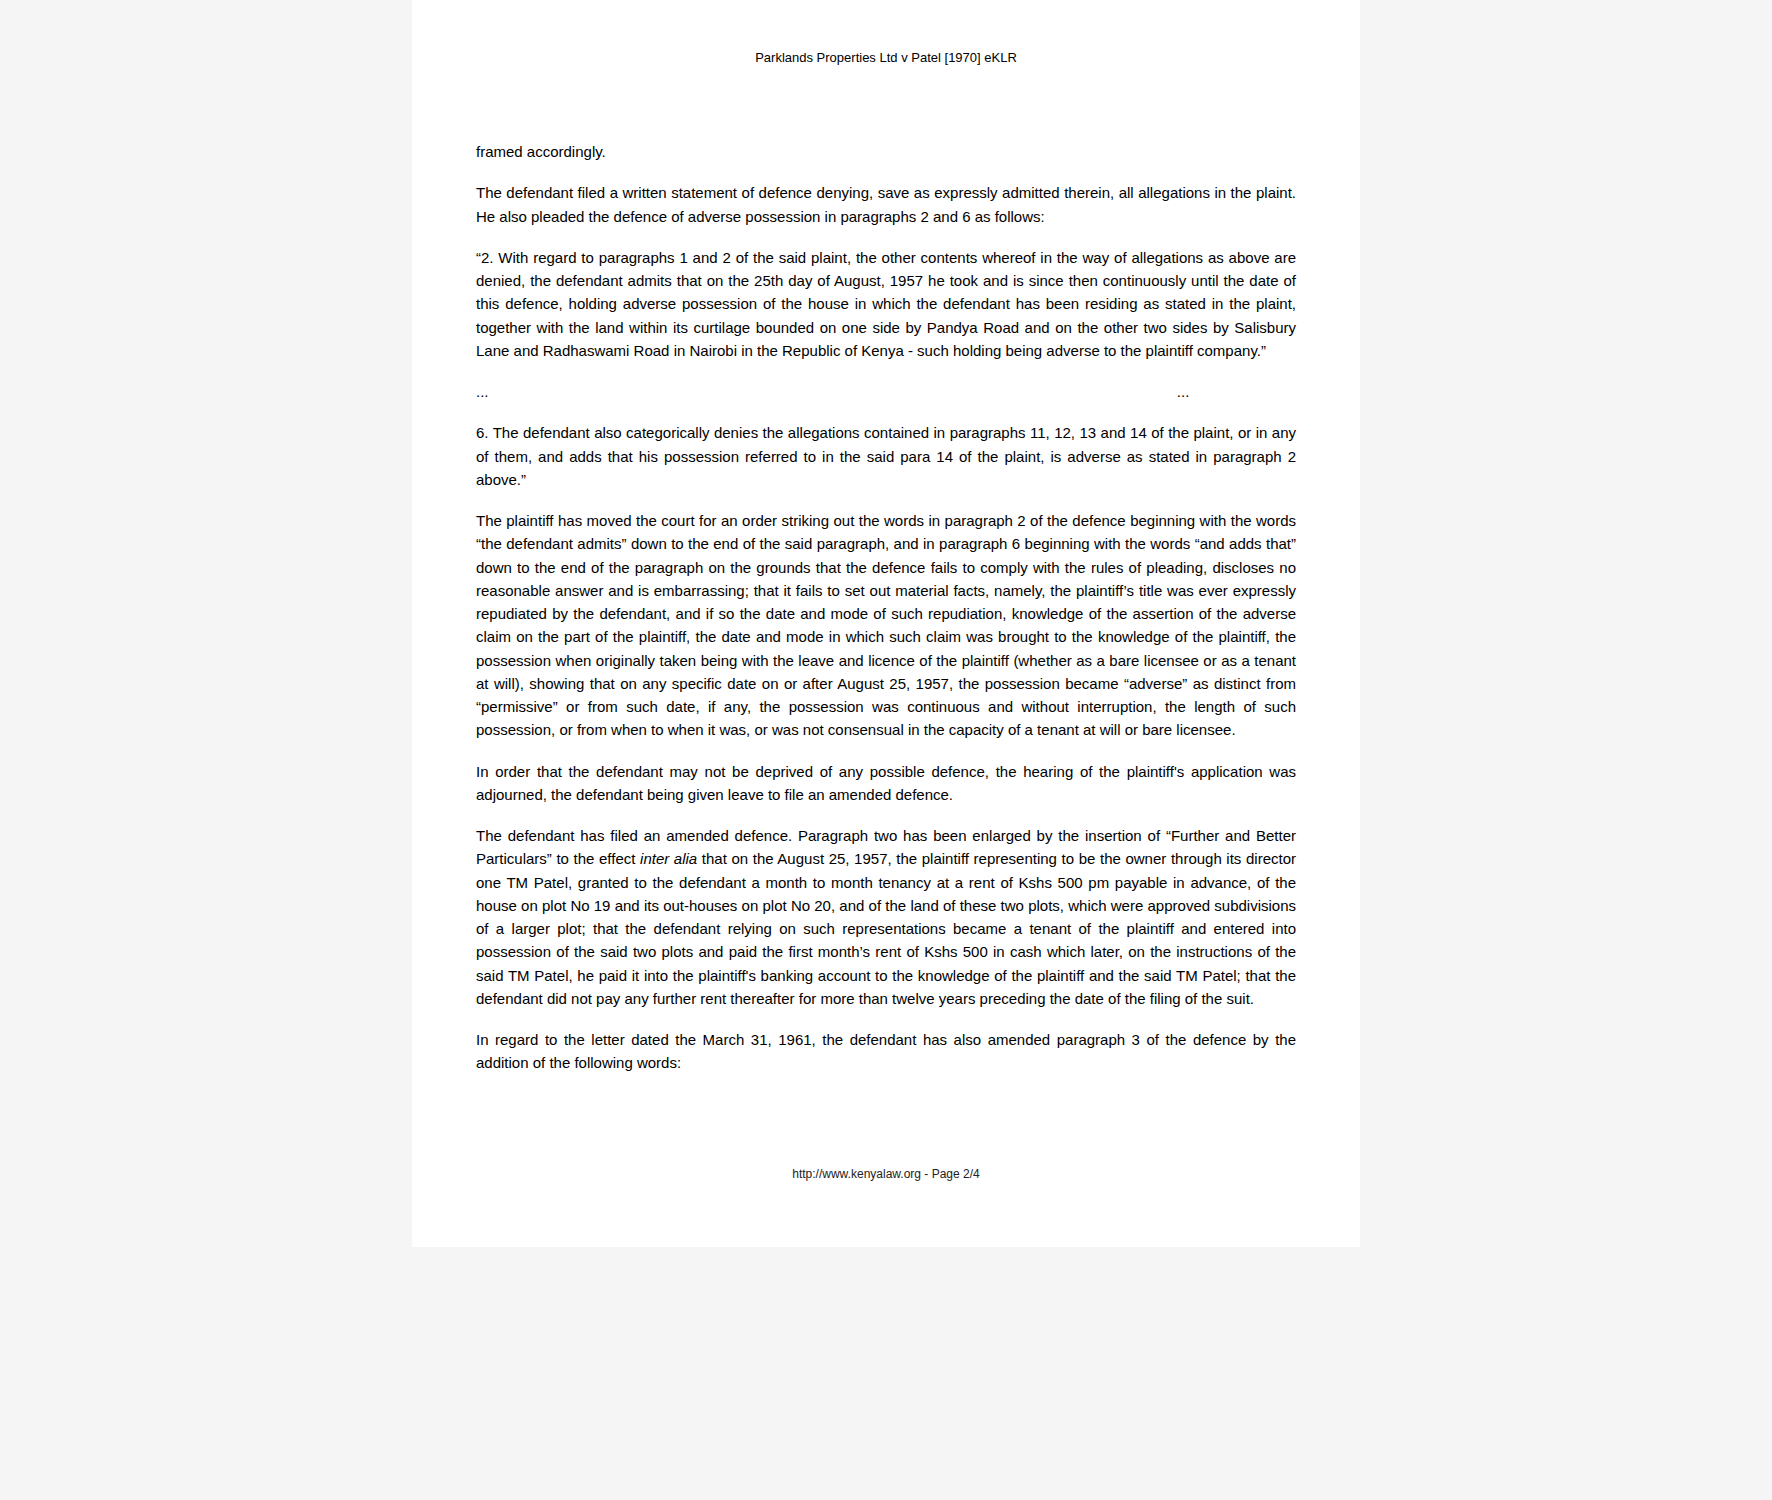Parklands Properties Ltd v Patel [1970] eKLR
framed accordingly.
The defendant filed a written statement of defence denying, save as expressly admitted therein, all allegations in the plaint. He also pleaded the defence of adverse possession in paragraphs 2 and 6 as follows:
“2. With regard to paragraphs 1 and 2 of the said plaint, the other contents whereof in the way of allegations as above are denied, the defendant admits that on the 25th day of August, 1957 he took and is since then continuously until the date of this defence, holding adverse possession of the house in which the defendant has been residing as stated in the plaint, together with the land within its curtilage bounded on one side by Pandya Road and on the other two sides by Salisbury Lane and Radhaswami Road in Nairobi in the Republic of Kenya - such holding being adverse to the plaintiff company.”
... ... ...
6. The defendant also categorically denies the allegations contained in paragraphs 11, 12, 13 and 14 of the plaint, or in any of them, and adds that his possession referred to in the said para 14 of the plaint, is adverse as stated in paragraph 2 above.”
The plaintiff has moved the court for an order striking out the words in paragraph 2 of the defence beginning with the words “the defendant admits” down to the end of the said paragraph, and in paragraph 6 beginning with the words “and adds that” down to the end of the paragraph on the grounds that the defence fails to comply with the rules of pleading, discloses no reasonable answer and is embarrassing; that it fails to set out material facts, namely, the plaintiff’s title was ever expressly repudiated by the defendant, and if so the date and mode of such repudiation, knowledge of the assertion of the adverse claim on the part of the plaintiff, the date and mode in which such claim was brought to the knowledge of the plaintiff, the possession when originally taken being with the leave and licence of the plaintiff (whether as a bare licensee or as a tenant at will), showing that on any specific date on or after August 25, 1957, the possession became “adverse” as distinct from “permissive” or from such date, if any, the possession was continuous and without interruption, the length of such possession, or from when to when it was, or was not consensual in the capacity of a tenant at will or bare licensee.
In order that the defendant may not be deprived of any possible defence, the hearing of the plaintiff's application was adjourned, the defendant being given leave to file an amended defence.
The defendant has filed an amended defence. Paragraph two has been enlarged by the insertion of “Further and Better Particulars” to the effect inter alia that on the August 25, 1957, the plaintiff representing to be the owner through its director one TM Patel, granted to the defendant a month to month tenancy at a rent of Kshs 500 pm payable in advance, of the house on plot No 19 and its out-houses on plot No 20, and of the land of these two plots, which were approved subdivisions of a larger plot; that the defendant relying on such representations became a tenant of the plaintiff and entered into possession of the said two plots and paid the first month’s rent of Kshs 500 in cash which later, on the instructions of the said TM Patel, he paid it into the plaintiff's banking account to the knowledge of the plaintiff and the said TM Patel; that the defendant did not pay any further rent thereafter for more than twelve years preceding the date of the filing of the suit.
In regard to the letter dated the March 31, 1961, the defendant has also amended paragraph 3 of the defence by the addition of the following words:
http://www.kenyalaw.org - Page 2/4